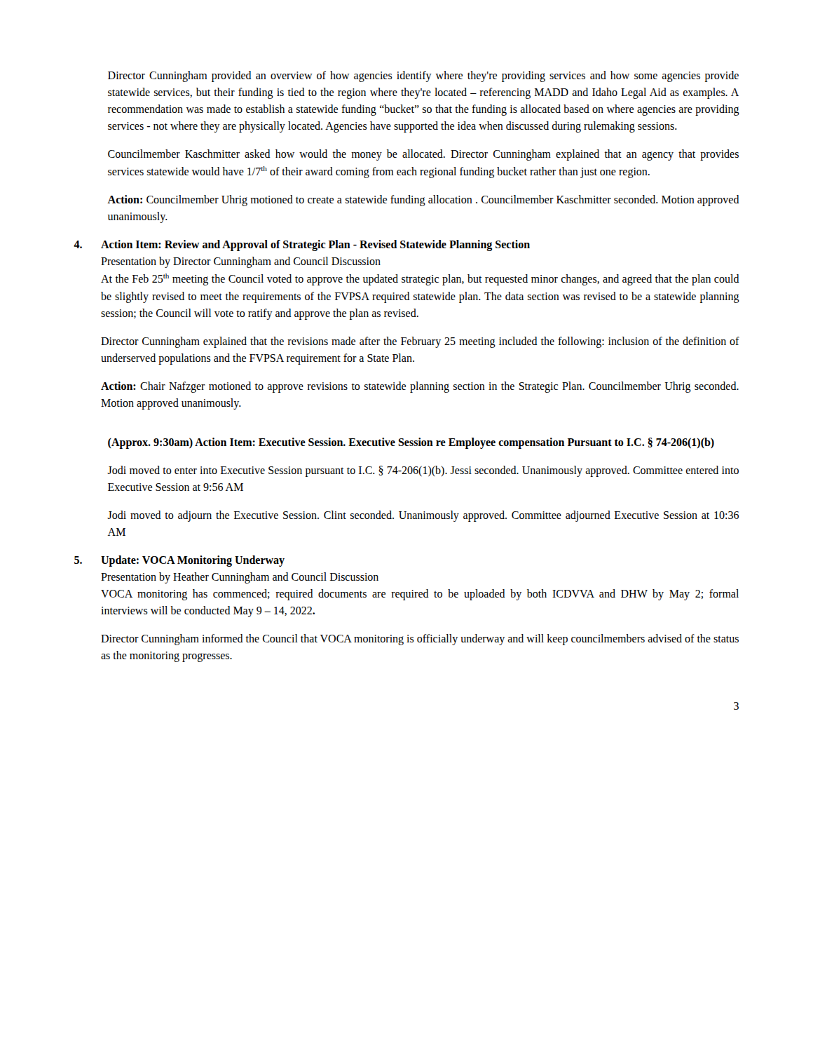Director Cunningham provided an overview of how agencies identify where they're providing services and how some agencies provide statewide services, but their funding is tied to the region where they're located – referencing MADD and Idaho Legal Aid as examples. A recommendation was made to establish a statewide funding “bucket” so that the funding is allocated based on where agencies are providing services - not where they are physically located. Agencies have supported the idea when discussed during rulemaking sessions.
Councilmember Kaschmitter asked how would the money be allocated. Director Cunningham explained that an agency that provides services statewide would have 1/7th of their award coming from each regional funding bucket rather than just one region.
Action: Councilmember Uhrig motioned to create a statewide funding allocation . Councilmember Kaschmitter seconded. Motion approved unanimously.
4.
Action Item: Review and Approval of Strategic Plan - Revised Statewide Planning Section
Presentation by Director Cunningham and Council Discussion
At the Feb 25th meeting the Council voted to approve the updated strategic plan, but requested minor changes, and agreed that the plan could be slightly revised to meet the requirements of the FVPSA required statewide plan. The data section was revised to be a statewide planning session; the Council will vote to ratify and approve the plan as revised.
Director Cunningham explained that the revisions made after the February 25 meeting included the following: inclusion of the definition of underserved populations and the FVPSA requirement for a State Plan.
Action: Chair Nafzger motioned to approve revisions to statewide planning section in the Strategic Plan. Councilmember Uhrig seconded. Motion approved unanimously.
(Approx. 9:30am) Action Item: Executive Session. Executive Session re Employee compensation Pursuant to I.C. § 74-206(1)(b)
Jodi moved to enter into Executive Session pursuant to I.C. § 74-206(1)(b). Jessi seconded. Unanimously approved. Committee entered into Executive Session at 9:56 AM
Jodi moved to adjourn the Executive Session. Clint seconded. Unanimously approved. Committee adjourned Executive Session at 10:36 AM
5.
Update: VOCA Monitoring Underway
Presentation by Heather Cunningham and Council Discussion
VOCA monitoring has commenced; required documents are required to be uploaded by both ICDVVA and DHW by May 2; formal interviews will be conducted May 9 – 14, 2022.
Director Cunningham informed the Council that VOCA monitoring is officially underway and will keep councilmembers advised of the status as the monitoring progresses.
3